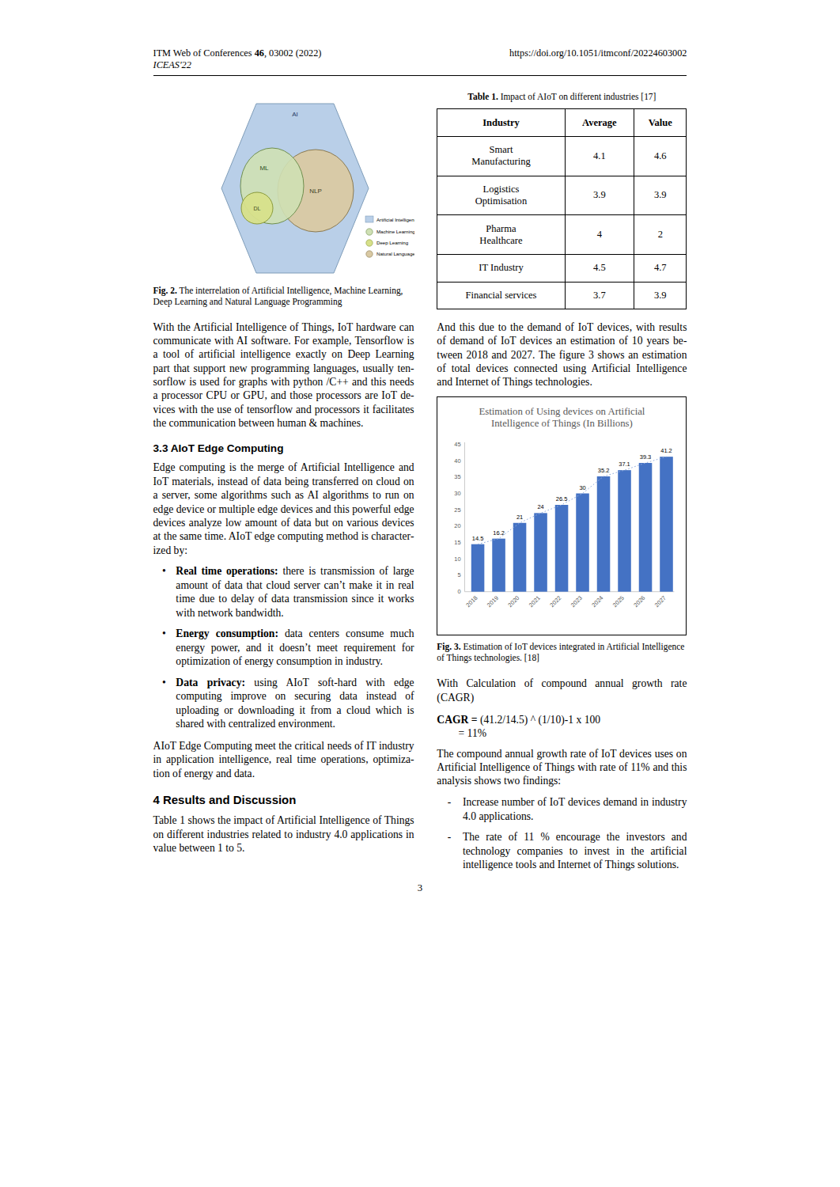ITM Web of Conferences 46, 03002 (2022)
ICEAS'22
https://doi.org/10.1051/itmconf/20224603002
AI NLP ML DL Artificial Intelligence Machine Learning Deep Learning Natural Language Programming
Fig. 2. The interrelation of Artificial Intelligence, Machine Learning, Deep Learning and Natural Language Programming
With the Artificial Intelligence of Things, IoT hardware can communicate with AI software. For example, Tensorflow is a tool of artificial intelligence exactly on Deep Learning part that support new programming languages, usually tensorflow is used for graphs with python /C++ and this needs a processor CPU or GPU, and those processors are IoT devices with the use of tensorflow and processors it facilitates the communication between human & machines.
3.3 AIoT Edge Computing
Edge computing is the merge of Artificial Intelligence and IoT materials, instead of data being transferred on cloud on a server, some algorithms such as AI algorithms to run on edge device or multiple edge devices and this powerful edge devices analyze low amount of data but on various devices at the same time. AIoT edge computing method is characterized by:
Real time operations: there is transmission of large amount of data that cloud server can’t make it in real time due to delay of data transmission since it works with network bandwidth.
Energy consumption: data centers consume much energy power, and it doesn’t meet requirement for optimization of energy consumption in industry.
Data privacy: using AIoT soft-hard with edge computing improve on securing data instead of uploading or downloading it from a cloud which is shared with centralized environment.
AIoT Edge Computing meet the critical needs of IT industry in application intelligence, real time operations, optimization of energy and data.
4 Results and Discussion
Table 1 shows the impact of Artificial Intelligence of Things on different industries related to industry 4.0 applications in value between 1 to 5.
Table 1. Impact of AIoT on different industries [17]
| Industry | Average | Value |
| --- | --- | --- |
| Smart Manufacturing | 4.1 | 4.6 |
| Logistics Optimisation | 3.9 | 3.9 |
| Pharma Healthcare | 4 | 2 |
| IT Industry | 4.5 | 4.7 |
| Financial services | 3.7 | 3.9 |
And this due to the demand of IoT devices, with results of demand of IoT devices an estimation of 10 years between 2018 and 2027. The figure 3 shows an estimation of total devices connected using Artificial Intelligence and Internet of Things technologies.
Estimation of Using devices on Artificial
Intelligence of Things (In Billions)
45 40 35 30 25 20 15 10 5 0 14.5 16.2 21 24 26.5 30 35.2 37.1 39.3 41.2 2018 2019 2020 2021 2022 2023 2024 2025 2026 2027
Fig. 3. Estimation of IoT devices integrated in Artificial Intelligence of Things technologies. [18]
With Calculation of compound annual growth rate (CAGR)
CAGR = (41.2/14.5) ^ (1/10)-1 x 100
= 11%
The compound annual growth rate of IoT devices uses on Artificial Intelligence of Things with rate of 11% and this analysis shows two findings:
Increase number of IoT devices demand in industry 4.0 applications.
The rate of 11 % encourage the investors and technology companies to invest in the artificial intelligence tools and Internet of Things solutions.
3